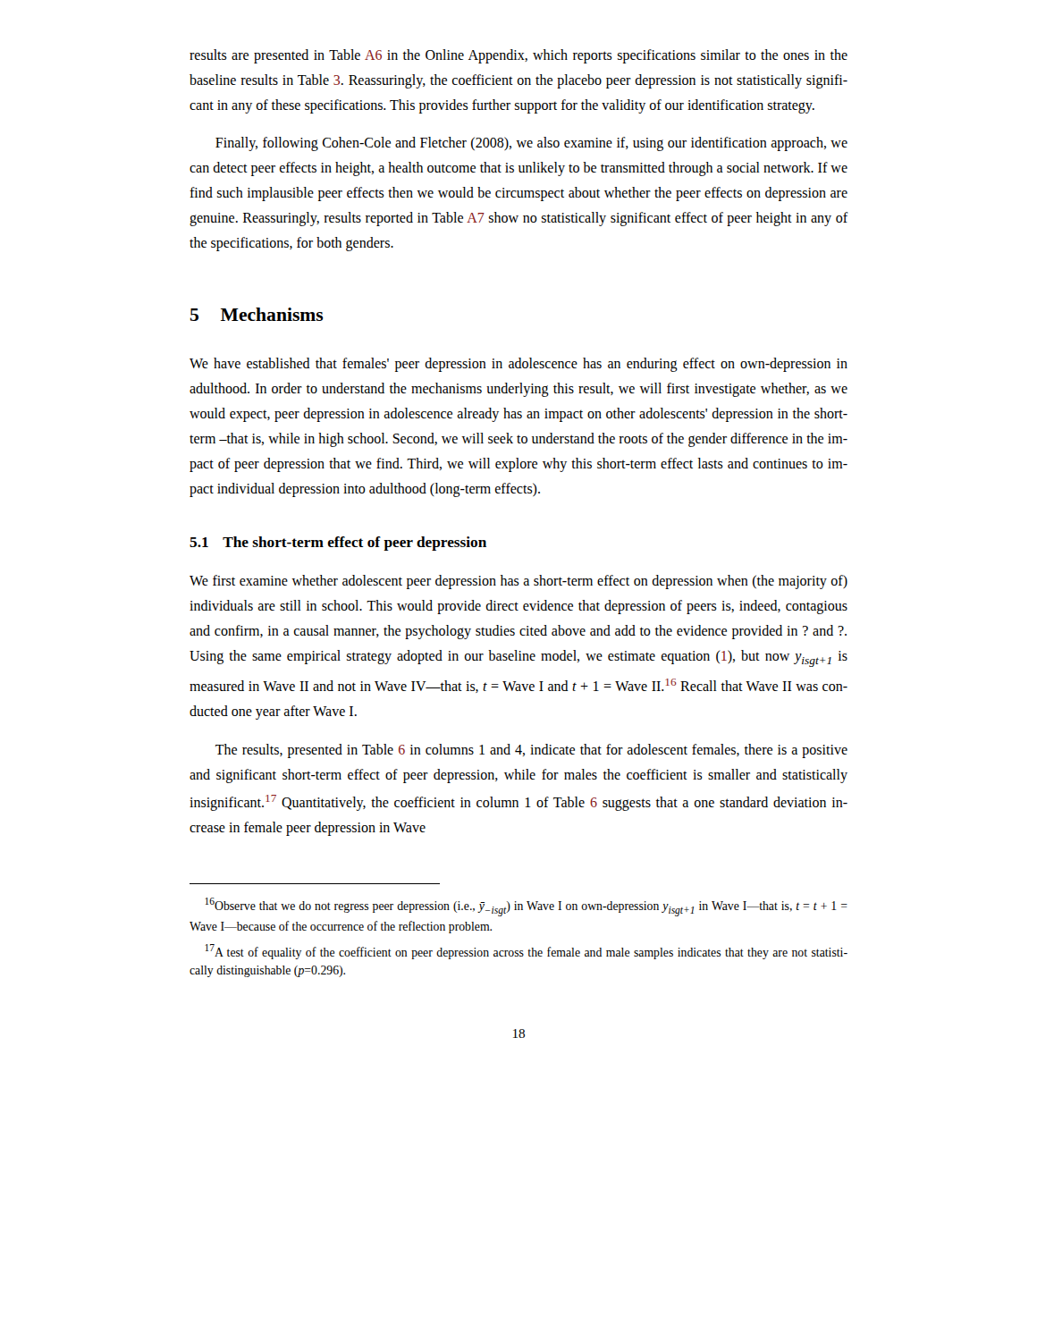results are presented in Table A6 in the Online Appendix, which reports specifications similar to the ones in the baseline results in Table 3. Reassuringly, the coefficient on the placebo peer depression is not statistically significant in any of these specifications. This provides further support for the validity of our identification strategy.
Finally, following Cohen-Cole and Fletcher (2008), we also examine if, using our identification approach, we can detect peer effects in height, a health outcome that is unlikely to be transmitted through a social network. If we find such implausible peer effects then we would be circumspect about whether the peer effects on depression are genuine. Reassuringly, results reported in Table A7 show no statistically significant effect of peer height in any of the specifications, for both genders.
5 Mechanisms
We have established that females' peer depression in adolescence has an enduring effect on own-depression in adulthood. In order to understand the mechanisms underlying this result, we will first investigate whether, as we would expect, peer depression in adolescence already has an impact on other adolescents' depression in the short-term –that is, while in high school. Second, we will seek to understand the roots of the gender difference in the impact of peer depression that we find. Third, we will explore why this short-term effect lasts and continues to impact individual depression into adulthood (long-term effects).
5.1 The short-term effect of peer depression
We first examine whether adolescent peer depression has a short-term effect on depression when (the majority of) individuals are still in school. This would provide direct evidence that depression of peers is, indeed, contagious and confirm, in a causal manner, the psychology studies cited above and add to the evidence provided in ? and ?. Using the same empirical strategy adopted in our baseline model, we estimate equation (1), but now yisgt+1 is measured in Wave II and not in Wave IV—that is, t = Wave I and t + 1 = Wave II.16 Recall that Wave II was conducted one year after Wave I.
The results, presented in Table 6 in columns 1 and 4, indicate that for adolescent females, there is a positive and significant short-term effect of peer depression, while for males the coefficient is smaller and statistically insignificant.17 Quantitatively, the coefficient in column 1 of Table 6 suggests that a one standard deviation increase in female peer depression in Wave
16Observe that we do not regress peer depression (i.e., ȳ−isgt) in Wave I on own-depression yisgt+1 in Wave I—that is, t = t + 1 = Wave I—because of the occurrence of the reflection problem.
17A test of equality of the coefficient on peer depression across the female and male samples indicates that they are not statistically distinguishable (p=0.296).
18